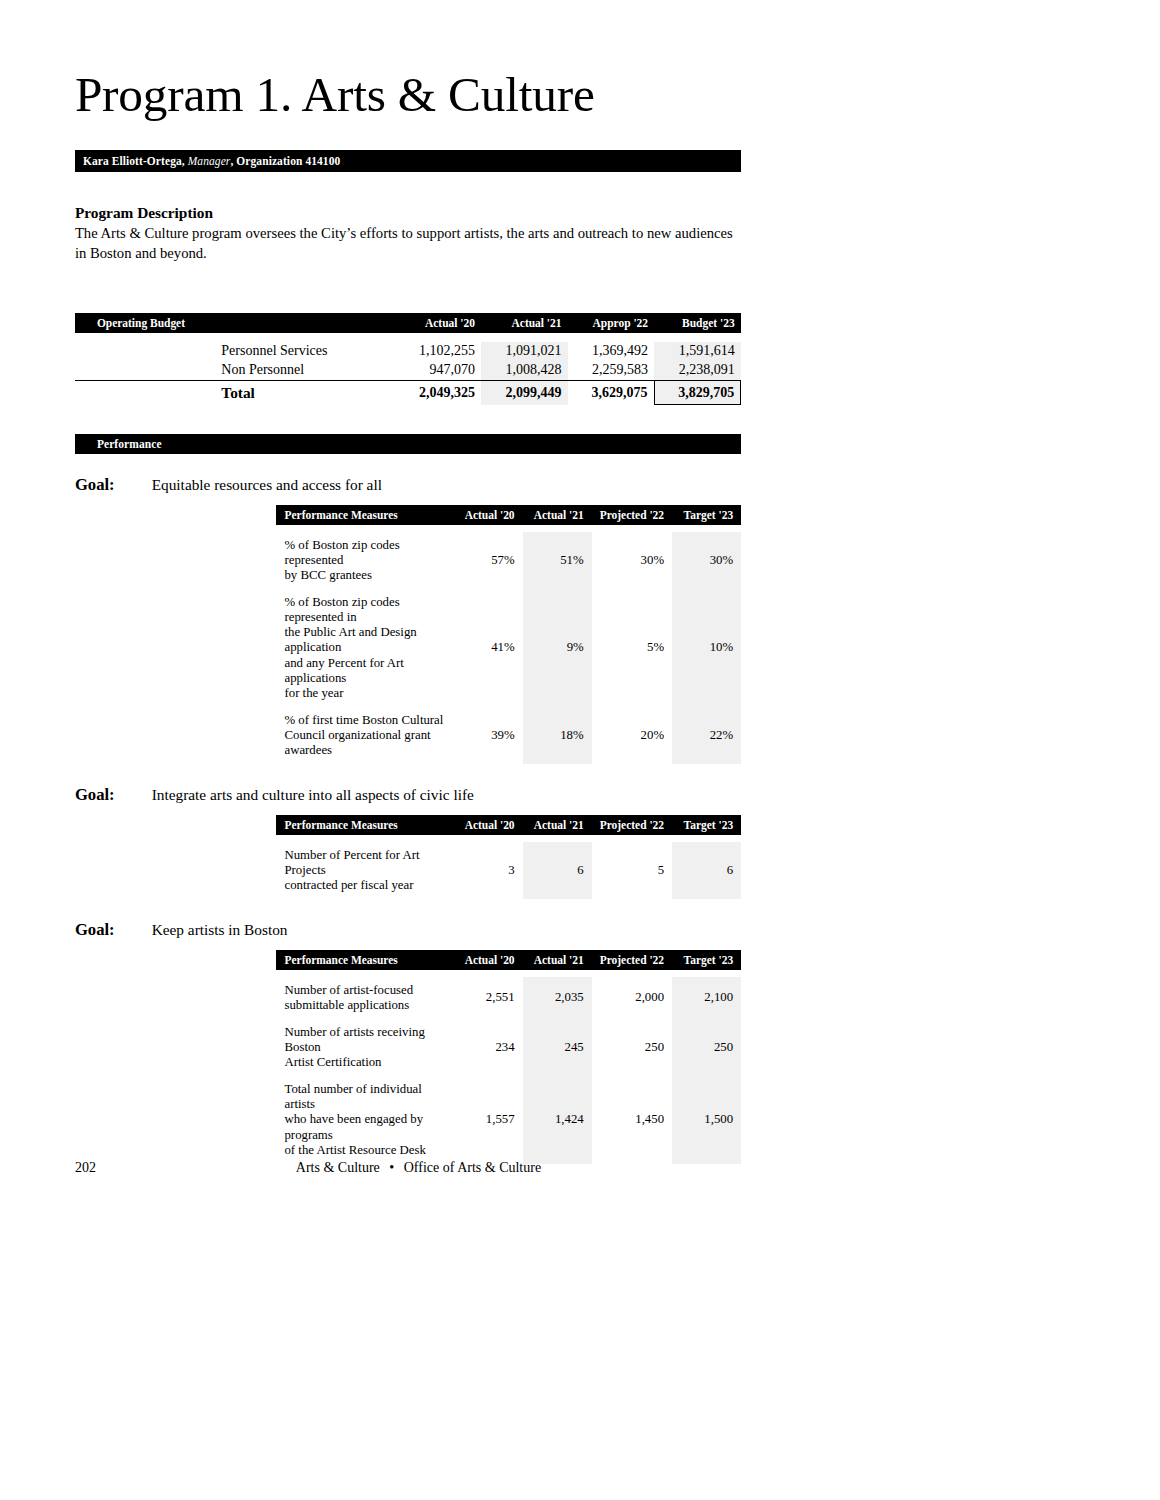Program 1. Arts & Culture
Kara Elliott-Ortega, Manager, Organization 414100
Program Description
The Arts & Culture program oversees the City’s efforts to support artists, the arts and outreach to new audiences in Boston and beyond.
| Operating Budget | Actual '20 | Actual '21 | Approp '22 | Budget '23 |
| --- | --- | --- | --- | --- |
| | Personnel Services | 1,102,255 | 1,091,021 | 1,369,492 | 1,591,614 |
| | Non Personnel | 947,070 | 1,008,428 | 2,259,583 | 2,238,091 |
| | Total | 2,049,325 | 2,099,449 | 3,629,075 | 3,829,705 |
Performance
Goal:
Equitable resources and access for all
| Performance Measures | Actual '20 | Actual '21 | Projected '22 | Target '23 |
| --- | --- | --- | --- | --- |
| % of Boston zip codes represented by BCC grantees | 57% | 51% | 30% | 30% |
| % of Boston zip codes represented in the Public Art and Design application and any Percent for Art applications for the year | 41% | 9% | 5% | 10% |
| % of first time Boston Cultural Council organizational grant awardees | 39% | 18% | 20% | 22% |
Goal:
Integrate arts and culture into all aspects of civic life
| Performance Measures | Actual '20 | Actual '21 | Projected '22 | Target '23 |
| --- | --- | --- | --- | --- |
| Number of Percent for Art Projects contracted per fiscal year | 3 | 6 | 5 | 6 |
Goal:
Keep artists in Boston
| Performance Measures | Actual '20 | Actual '21 | Projected '22 | Target '23 |
| --- | --- | --- | --- | --- |
| Number of artist-focused submittable applications | 2,551 | 2,035 | 2,000 | 2,100 |
| Number of artists receiving Boston Artist Certification | 234 | 245 | 250 | 250 |
| Total number of individual artists who have been engaged by programs of the Artist Resource Desk | 1,557 | 1,424 | 1,450 | 1,500 |
202
Arts & Culture • Office of Arts & Culture